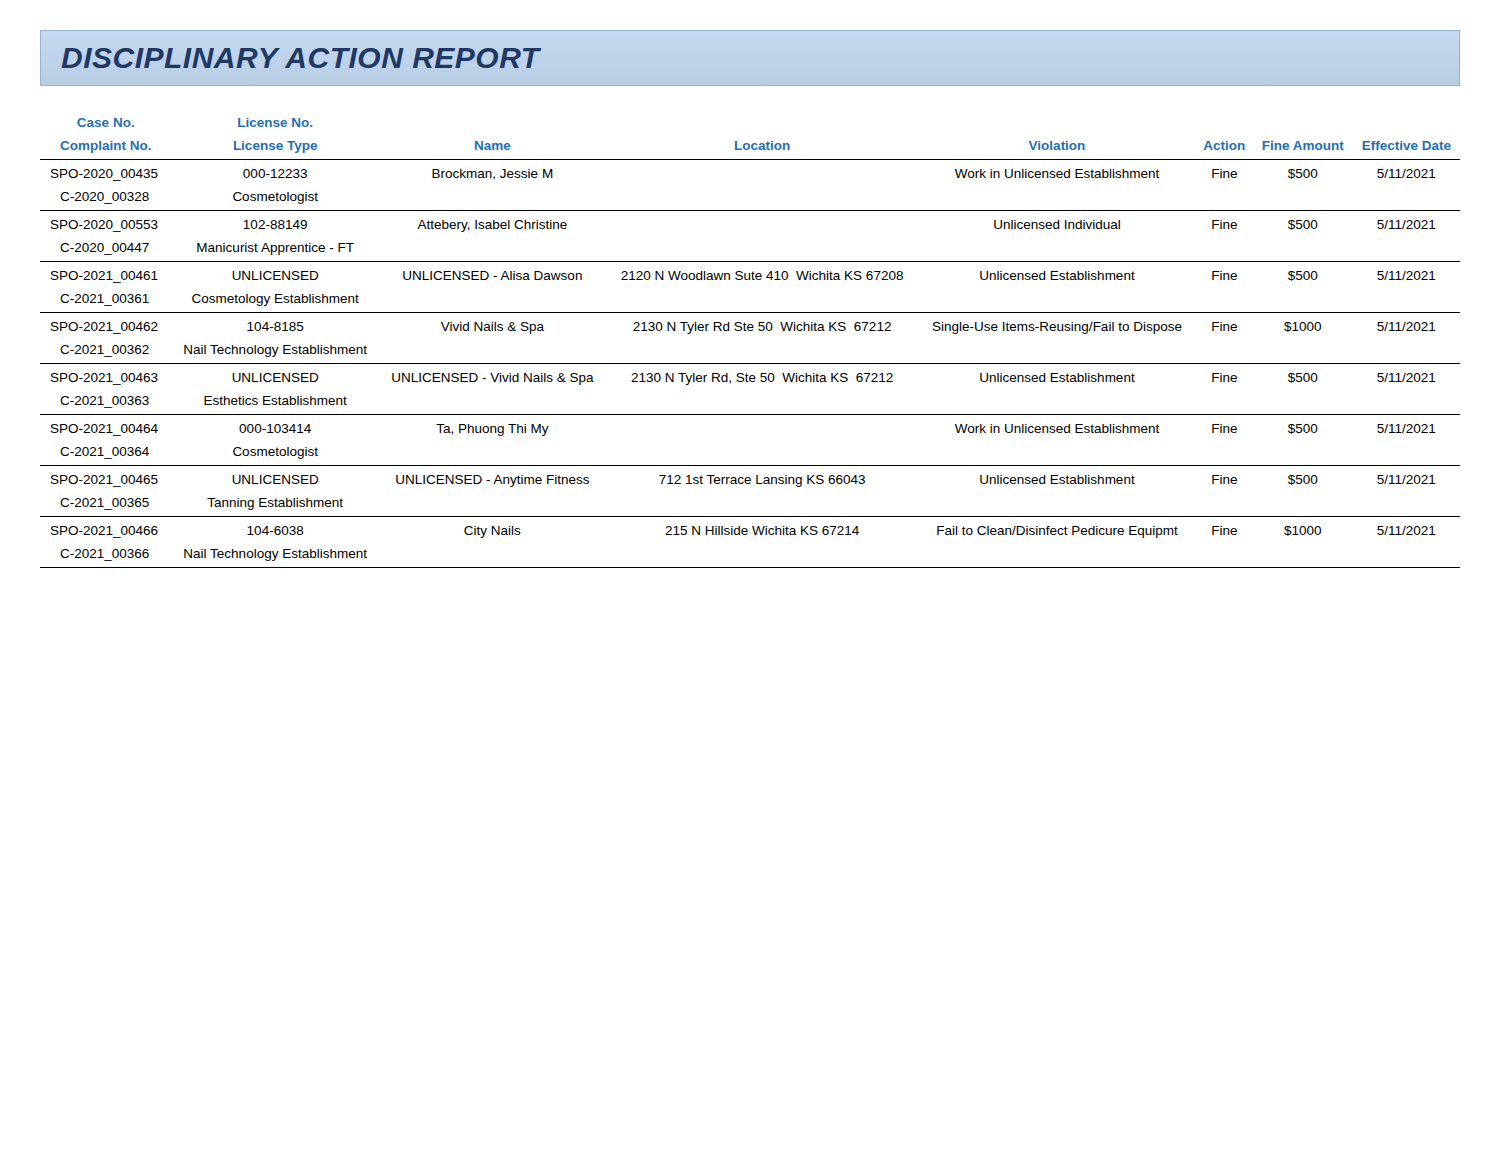DISCIPLINARY ACTION REPORT
| Case No. | License No. | | | | | | |
| --- | --- | --- | --- | --- | --- | --- | --- |
| Complaint No. | License Type | Name | Location | Violation | Action | Fine Amount | Effective Date |
| SPO-2020_00435 | 000-12233 | Brockman, Jessie M | | Work in Unlicensed Establishment | Fine | $500 | 5/11/2021 |
| C-2020_00328 | Cosmetologist | | | | | | |
| SPO-2020_00553 | 102-88149 | Attebery, Isabel Christine | | Unlicensed Individual | Fine | $500 | 5/11/2021 |
| C-2020_00447 | Manicurist Apprentice - FT | | | | | | |
| SPO-2021_00461 | UNLICENSED | UNLICENSED - Alisa Dawson | 2120 N Woodlawn Sute 410 Wichita KS 67208 | Unlicensed Establishment | Fine | $500 | 5/11/2021 |
| C-2021_00361 | Cosmetology Establishment | | | | | | |
| SPO-2021_00462 | 104-8185 | Vivid Nails & Spa | 2130 N Tyler Rd Ste 50 Wichita KS 67212 | Single-Use Items-Reusing/Fail to Dispose | Fine | $1000 | 5/11/2021 |
| C-2021_00362 | Nail Technology Establishment | | | | | | |
| SPO-2021_00463 | UNLICENSED | UNLICENSED - Vivid Nails & Spa | 2130 N Tyler Rd, Ste 50 Wichita KS 67212 | Unlicensed Establishment | Fine | $500 | 5/11/2021 |
| C-2021_00363 | Esthetics Establishment | | | | | | |
| SPO-2021_00464 | 000-103414 | Ta, Phuong Thi My | | Work in Unlicensed Establishment | Fine | $500 | 5/11/2021 |
| C-2021_00364 | Cosmetologist | | | | | | |
| SPO-2021_00465 | UNLICENSED | UNLICENSED - Anytime Fitness | 712 1st Terrace Lansing KS 66043 | Unlicensed Establishment | Fine | $500 | 5/11/2021 |
| C-2021_00365 | Tanning Establishment | | | | | | |
| SPO-2021_00466 | 104-6038 | City Nails | 215 N Hillside Wichita KS 67214 | Fail to Clean/Disinfect Pedicure Equipmt | Fine | $1000 | 5/11/2021 |
| C-2021_00366 | Nail Technology Establishment | | | | | | |